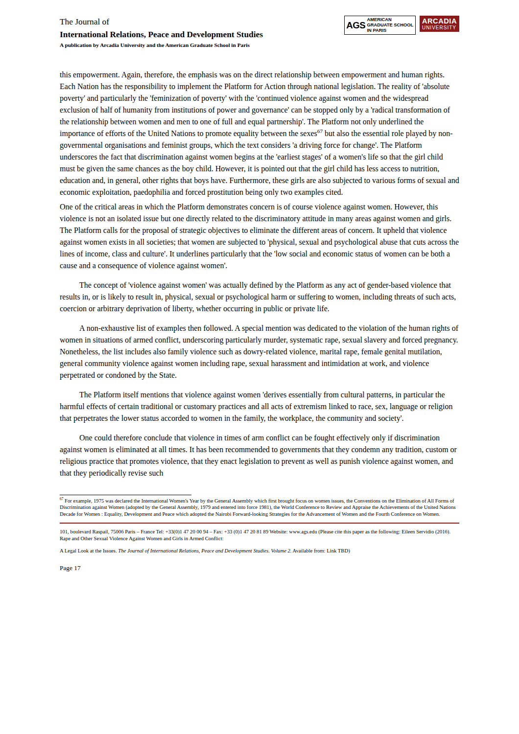The Journal of
International Relations, Peace and Development Studies
A publication by Arcadia University and the American Graduate School in Paris
AGS American
Graduate School
in Paris
ARCADIA UNIVERSITY
this empowerment. Again, therefore, the emphasis was on the direct relationship between empowerment and human rights. Each Nation has the responsibility to implement the Platform for Action through national legislation. The reality of 'absolute poverty' and particularly the 'feminization of poverty' with the 'continued violence against women and the widespread exclusion of half of humanity from institutions of power and governance' can be stopped only by a 'radical transformation of the relationship between women and men to one of full and equal partnership'. The Platform not only underlined the importance of efforts of the United Nations to promote equality between the sexes67 but also the essential role played by non-governmental organisations and feminist groups, which the text considers 'a driving force for change'. The Platform underscores the fact that discrimination against women begins at the 'earliest stages' of a women's life so that the girl child must be given the same chances as the boy child. However, it is pointed out that the girl child has less access to nutrition, education and, in general, other rights that boys have. Furthermore, these girls are also subjected to various forms of sexual and economic exploitation, paedophilia and forced prostitution being only two examples cited.
One of the critical areas in which the Platform demonstrates concern is of course violence against women. However, this violence is not an isolated issue but one directly related to the discriminatory attitude in many areas against women and girls. The Platform calls for the proposal of strategic objectives to eliminate the different areas of concern. It upheld that violence against women exists in all societies; that women are subjected to 'physical, sexual and psychological abuse that cuts across the lines of income, class and culture'. It underlines particularly that the 'low social and economic status of women can be both a cause and a consequence of violence against women'.
The concept of 'violence against women' was actually defined by the Platform as any act of gender-based violence that results in, or is likely to result in, physical, sexual or psychological harm or suffering to women, including threats of such acts, coercion or arbitrary deprivation of liberty, whether occurring in public or private life.
A non-exhaustive list of examples then followed. A special mention was dedicated to the violation of the human rights of women in situations of armed conflict, underscoring particularly murder, systematic rape, sexual slavery and forced pregnancy. Nonetheless, the list includes also family violence such as dowry-related violence, marital rape, female genital mutilation, general community violence against women including rape, sexual harassment and intimidation at work, and violence perpetrated or condoned by the State.
The Platform itself mentions that violence against women 'derives essentially from cultural patterns, in particular the harmful effects of certain traditional or customary practices and all acts of extremism linked to race, sex, language or religion that perpetrates the lower status accorded to women in the family, the workplace, the community and society'.
One could therefore conclude that violence in times of arm conflict can be fought effectively only if discrimination against women is eliminated at all times. It has been recommended to governments that they condemn any tradition, custom or religious practice that promotes violence, that they enact legislation to prevent as well as punish violence against women, and that they periodically revise such
67 For example, 1975 was declared the International Women's Year by the General Assembly which first brought focus on women issues, the Conventions on the Elimination of All Forms of Discrimination against Women (adopted by the General Assembly, 1979 and entered into force 1981), the World Conference to Review and Appraise the Achievements of the United Nations Decade for Women : Equality, Development and Peace which adopted the Nairobi Forward-looking Strategies for the Advancement of Women and the Fourth Conference on Women.
101, boulevard Raspail, 75006 Paris – France Tel: +33(0)1 47 20 00 94 – Fax: +33 (0)1 47 20 81 89 Website: www.ags.edu (Please cite this paper as the following: Eileen Servidio (2016). Rape and Other Sexual Violence Against Women and Girls in Armed Conflict:
A Legal Look at the Issues. The Journal of International Relations, Peace and Development Studies. Volume 2. Available from: Link TBD)
Page 17